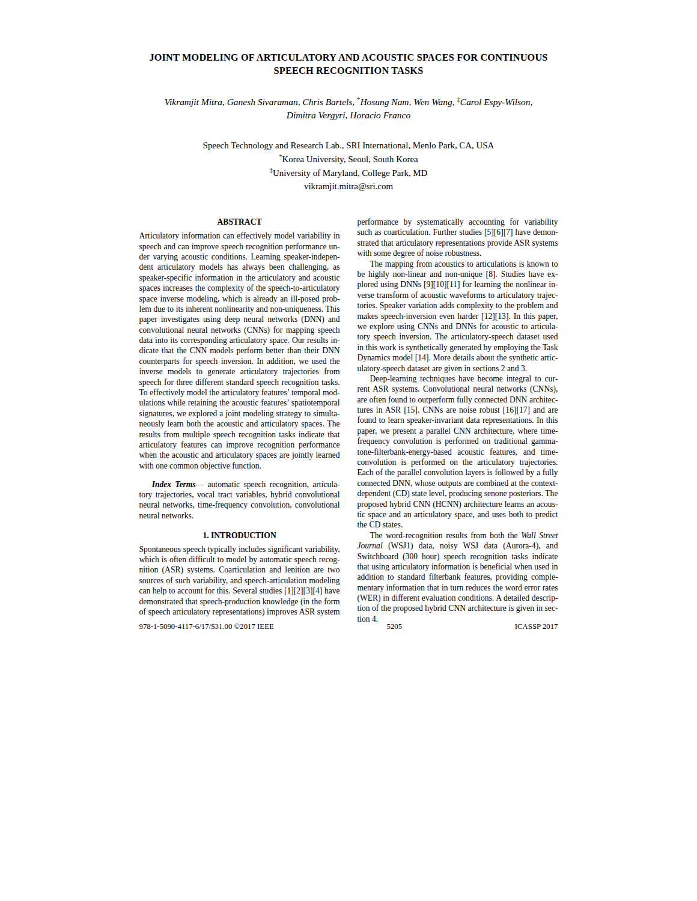Joint Modeling of Articulatory and Acoustic Spaces for Continuous Speech Recognition Tasks
Vikramjit Mitra, Ganesh Sivaraman, Chris Bartels, *Hosung Nam, Wen Wang, ‡Carol Espy-Wilson,
Dimitra Vergyri, Horacio Franco
Speech Technology and Research Lab., SRI International, Menlo Park, CA, USA
*Korea University, Seoul, South Korea
‡University of Maryland, College Park, MD
vikramjit.mitra@sri.com
ABSTRACT
Articulatory information can effectively model variability in speech and can improve speech recognition performance under varying acoustic conditions. Learning speaker-independent articulatory models has always been challenging, as speaker-specific information in the articulatory and acoustic spaces increases the complexity of the speech-to-articulatory space inverse modeling, which is already an ill-posed problem due to its inherent nonlinearity and non-uniqueness. This paper investigates using deep neural networks (DNN) and convolutional neural networks (CNNs) for mapping speech data into its corresponding articulatory space. Our results indicate that the CNN models perform better than their DNN counterparts for speech inversion. In addition, we used the inverse models to generate articulatory trajectories from speech for three different standard speech recognition tasks. To effectively model the articulatory features’ temporal modulations while retaining the acoustic features’ spatiotemporal signatures, we explored a joint modeling strategy to simultaneously learn both the acoustic and articulatory spaces. The results from multiple speech recognition tasks indicate that articulatory features can improve recognition performance when the acoustic and articulatory spaces are jointly learned with one common objective function.
Index Terms— automatic speech recognition, articulatory trajectories, vocal tract variables, hybrid convolutional neural networks, time-frequency convolution, convolutional neural networks.
1. INTRODUCTION
Spontaneous speech typically includes significant variability, which is often difficult to model by automatic speech recognition (ASR) systems. Coarticulation and lenition are two sources of such variability, and speech-articulation modeling can help to account for this. Several studies [1][2][3][4] have demonstrated that speech-production knowledge (in the form of speech articulatory representations) improves ASR system performance by systematically accounting for variability such as coarticulation. Further studies [5][6][7] have demonstrated that articulatory representations provide ASR systems with some degree of noise robustness.
The mapping from acoustics to articulations is known to be highly non-linear and non-unique [8]. Studies have explored using DNNs [9][10][11] for learning the nonlinear inverse transform of acoustic waveforms to articulatory trajectories. Speaker variation adds complexity to the problem and makes speech-inversion even harder [12][13]. In this paper, we explore using CNNs and DNNs for acoustic to articulatory speech inversion. The articulatory-speech dataset used in this work is synthetically generated by employing the Task Dynamics model [14]. More details about the synthetic articulatory-speech dataset are given in sections 2 and 3.
Deep-learning techniques have become integral to current ASR systems. Convolutional neural networks (CNNs), are often found to outperform fully connected DNN architectures in ASR [15]. CNNs are noise robust [16][17] and are found to learn speaker-invariant data representations. In this paper, we present a parallel CNN architecture, where time-frequency convolution is performed on traditional gammatone-filterbank-energy-based acoustic features, and time-convolution is performed on the articulatory trajectories. Each of the parallel convolution layers is followed by a fully connected DNN, whose outputs are combined at the context-dependent (CD) state level, producing senone posteriors. The proposed hybrid CNN (HCNN) architecture learns an acoustic space and an articulatory space, and uses both to predict the CD states.
The word-recognition results from both the Wall Street Journal (WSJ1) data, noisy WSJ data (Aurora-4), and Switchboard (300 hour) speech recognition tasks indicate that using articulatory information is beneficial when used in addition to standard filterbank features, providing complementary information that in turn reduces the word error rates (WER) in different evaluation conditions. A detailed description of the proposed hybrid CNN architecture is given in section 4.
978-1-5090-4117-6/17/$31.00 ©2017 IEEE
5205
ICASSP 2017